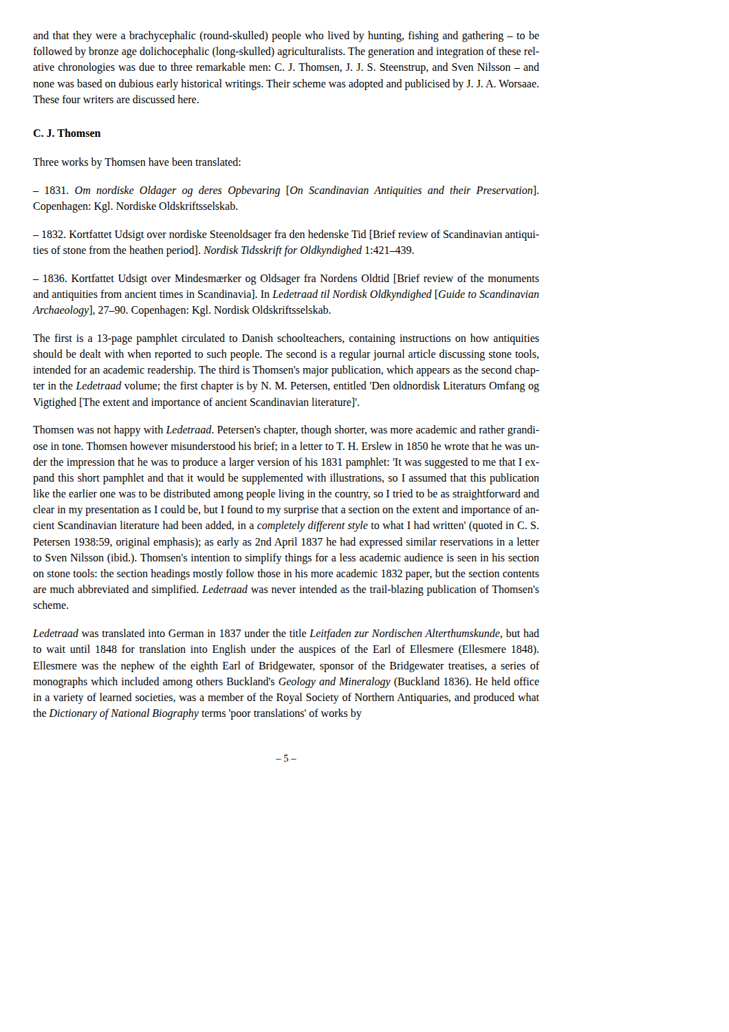and that they were a brachycephalic (round-skulled) people who lived by hunting, fishing and gathering – to be followed by bronze age dolichocephalic (long-skulled) agriculturalists. The generation and integration of these relative chronologies was due to three remarkable men: C. J. Thomsen, J. J. S. Steenstrup, and Sven Nilsson – and none was based on dubious early historical writings. Their scheme was adopted and publicised by J. J. A. Worsaae. These four writers are discussed here.
C. J. Thomsen
Three works by Thomsen have been translated:
– 1831. Om nordiske Oldager og deres Opbevaring [On Scandinavian Antiquities and their Preservation]. Copenhagen: Kgl. Nordiske Oldskriftsselskab.
– 1832. Kortfattet Udsigt over nordiske Steenoldsager fra den hedenske Tid [Brief review of Scandinavian antiquities of stone from the heathen period]. Nordisk Tidsskrift for Oldkyndighed 1:421–439.
– 1836. Kortfattet Udsigt over Mindesmærker og Oldsager fra Nordens Oldtid [Brief review of the monuments and antiquities from ancient times in Scandinavia]. In Ledetraad til Nordisk Oldkyndighed [Guide to Scandinavian Archaeology], 27–90. Copenhagen: Kgl. Nordisk Oldskriftsselskab.
The first is a 13-page pamphlet circulated to Danish schoolteachers, containing instructions on how antiquities should be dealt with when reported to such people. The second is a regular journal article discussing stone tools, intended for an academic readership. The third is Thomsen's major publication, which appears as the second chapter in the Ledetraad volume; the first chapter is by N. M. Petersen, entitled 'Den oldnordisk Literaturs Omfang og Vigtighed [The extent and importance of ancient Scandinavian literature]'.
Thomsen was not happy with Ledetraad. Petersen's chapter, though shorter, was more academic and rather grandiose in tone. Thomsen however misunderstood his brief; in a letter to T. H. Erslew in 1850 he wrote that he was under the impression that he was to produce a larger version of his 1831 pamphlet: 'It was suggested to me that I expand this short pamphlet and that it would be supplemented with illustrations, so I assumed that this publication like the earlier one was to be distributed among people living in the country, so I tried to be as straightforward and clear in my presentation as I could be, but I found to my surprise that a section on the extent and importance of ancient Scandinavian literature had been added, in a completely different style to what I had written' (quoted in C. S. Petersen 1938:59, original emphasis); as early as 2nd April 1837 he had expressed similar reservations in a letter to Sven Nilsson (ibid.). Thomsen's intention to simplify things for a less academic audience is seen in his section on stone tools: the section headings mostly follow those in his more academic 1832 paper, but the section contents are much abbreviated and simplified. Ledetraad was never intended as the trail-blazing publication of Thomsen's scheme.
Ledetraad was translated into German in 1837 under the title Leitfaden zur Nordischen Alterthumskunde, but had to wait until 1848 for translation into English under the auspices of the Earl of Ellesmere (Ellesmere 1848). Ellesmere was the nephew of the eighth Earl of Bridgewater, sponsor of the Bridgewater treatises, a series of monographs which included among others Buckland's Geology and Mineralogy (Buckland 1836). He held office in a variety of learned societies, was a member of the Royal Society of Northern Antiquaries, and produced what the Dictionary of National Biography terms 'poor translations' of works by
– 5 –